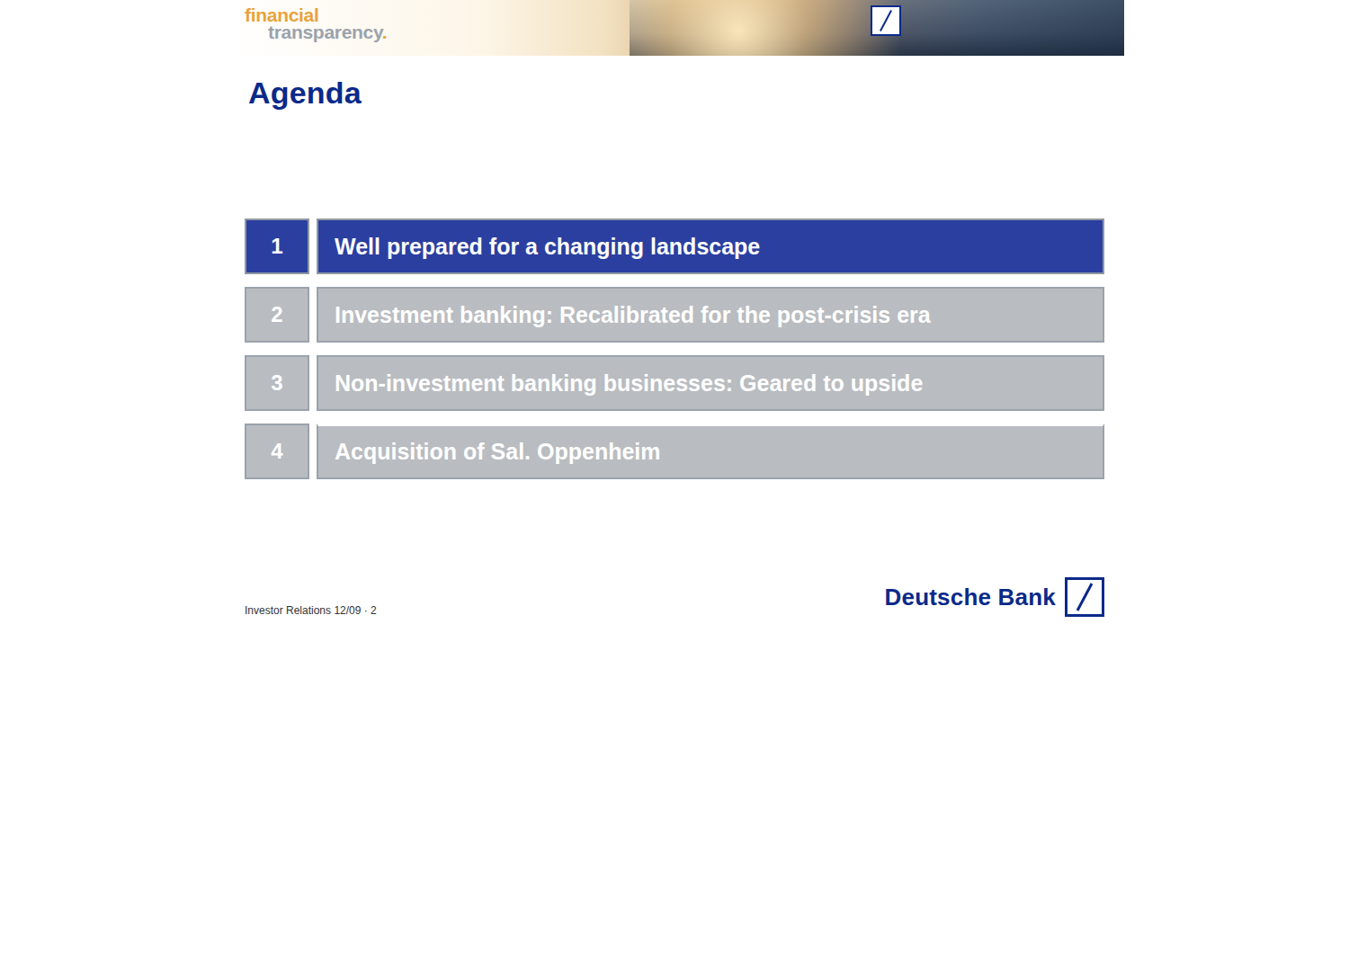financial transparency.
Agenda
1
Well prepared for a changing landscape
2
Investment banking: Recalibrated for the post-crisis era
3
Non-investment banking businesses: Geared to upside
4
Acquisition of Sal. Oppenheim
Investor Relations 12/09 · 2
Deutsche Bank